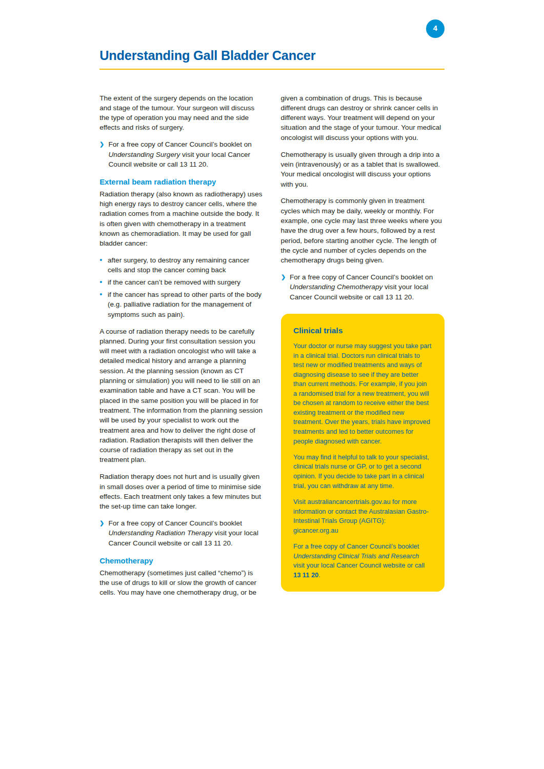4
Understanding Gall Bladder Cancer
The extent of the surgery depends on the location and stage of the tumour. Your surgeon will discuss the type of operation you may need and the side effects and risks of surgery.
For a free copy of Cancer Council’s booklet on Understanding Surgery visit your local Cancer Council website or call 13 11 20.
External beam radiation therapy
Radiation therapy (also known as radiotherapy) uses high energy rays to destroy cancer cells, where the radiation comes from a machine outside the body. It is often given with chemotherapy in a treatment known as chemoradiation. It may be used for gall bladder cancer:
after surgery, to destroy any remaining cancer cells and stop the cancer coming back
if the cancer can’t be removed with surgery
if the cancer has spread to other parts of the body (e.g. palliative radiation for the management of symptoms such as pain).
A course of radiation therapy needs to be carefully planned. During your first consultation session you will meet with a radiation oncologist who will take a detailed medical history and arrange a planning session. At the planning session (known as CT planning or simulation) you will need to lie still on an examination table and have a CT scan. You will be placed in the same position you will be placed in for treatment. The information from the planning session will be used by your specialist to work out the treatment area and how to deliver the right dose of radiation. Radiation therapists will then deliver the course of radiation therapy as set out in the treatment plan.
Radiation therapy does not hurt and is usually given in small doses over a period of time to minimise side effects. Each treatment only takes a few minutes but the set-up time can take longer.
For a free copy of Cancer Council’s booklet Understanding Radiation Therapy visit your local Cancer Council website or call 13 11 20.
Chemotherapy
Chemotherapy (sometimes just called “chemo”) is the use of drugs to kill or slow the growth of cancer cells. You may have one chemotherapy drug, or be given a combination of drugs. This is because different drugs can destroy or shrink cancer cells in different ways. Your treatment will depend on your situation and the stage of your tumour. Your medical oncologist will discuss your options with you.
Chemotherapy is usually given through a drip into a vein (intravenously) or as a tablet that is swallowed. Your medical oncologist will discuss your options with you.
Chemotherapy is commonly given in treatment cycles which may be daily, weekly or monthly. For example, one cycle may last three weeks where you have the drug over a few hours, followed by a rest period, before starting another cycle. The length of the cycle and number of cycles depends on the chemotherapy drugs being given.
For a free copy of Cancer Council’s booklet on Understanding Chemotherapy visit your local Cancer Council website or call 13 11 20.
Clinical trials
Your doctor or nurse may suggest you take part in a clinical trial. Doctors run clinical trials to test new or modified treatments and ways of diagnosing disease to see if they are better than current methods. For example, if you join a randomised trial for a new treatment, you will be chosen at random to receive either the best existing treatment or the modified new treatment. Over the years, trials have improved treatments and led to better outcomes for people diagnosed with cancer.
You may find it helpful to talk to your specialist, clinical trials nurse or GP, or to get a second opinion. If you decide to take part in a clinical trial, you can withdraw at any time.
Visit australiancancertrials.gov.au for more information or contact the Australasian Gastro-Intestinal Trials Group (AGITG): gicancer.org.au
For a free copy of Cancer Council’s booklet Understanding Clinical Trials and Research visit your local Cancer Council website or call 13 11 20.